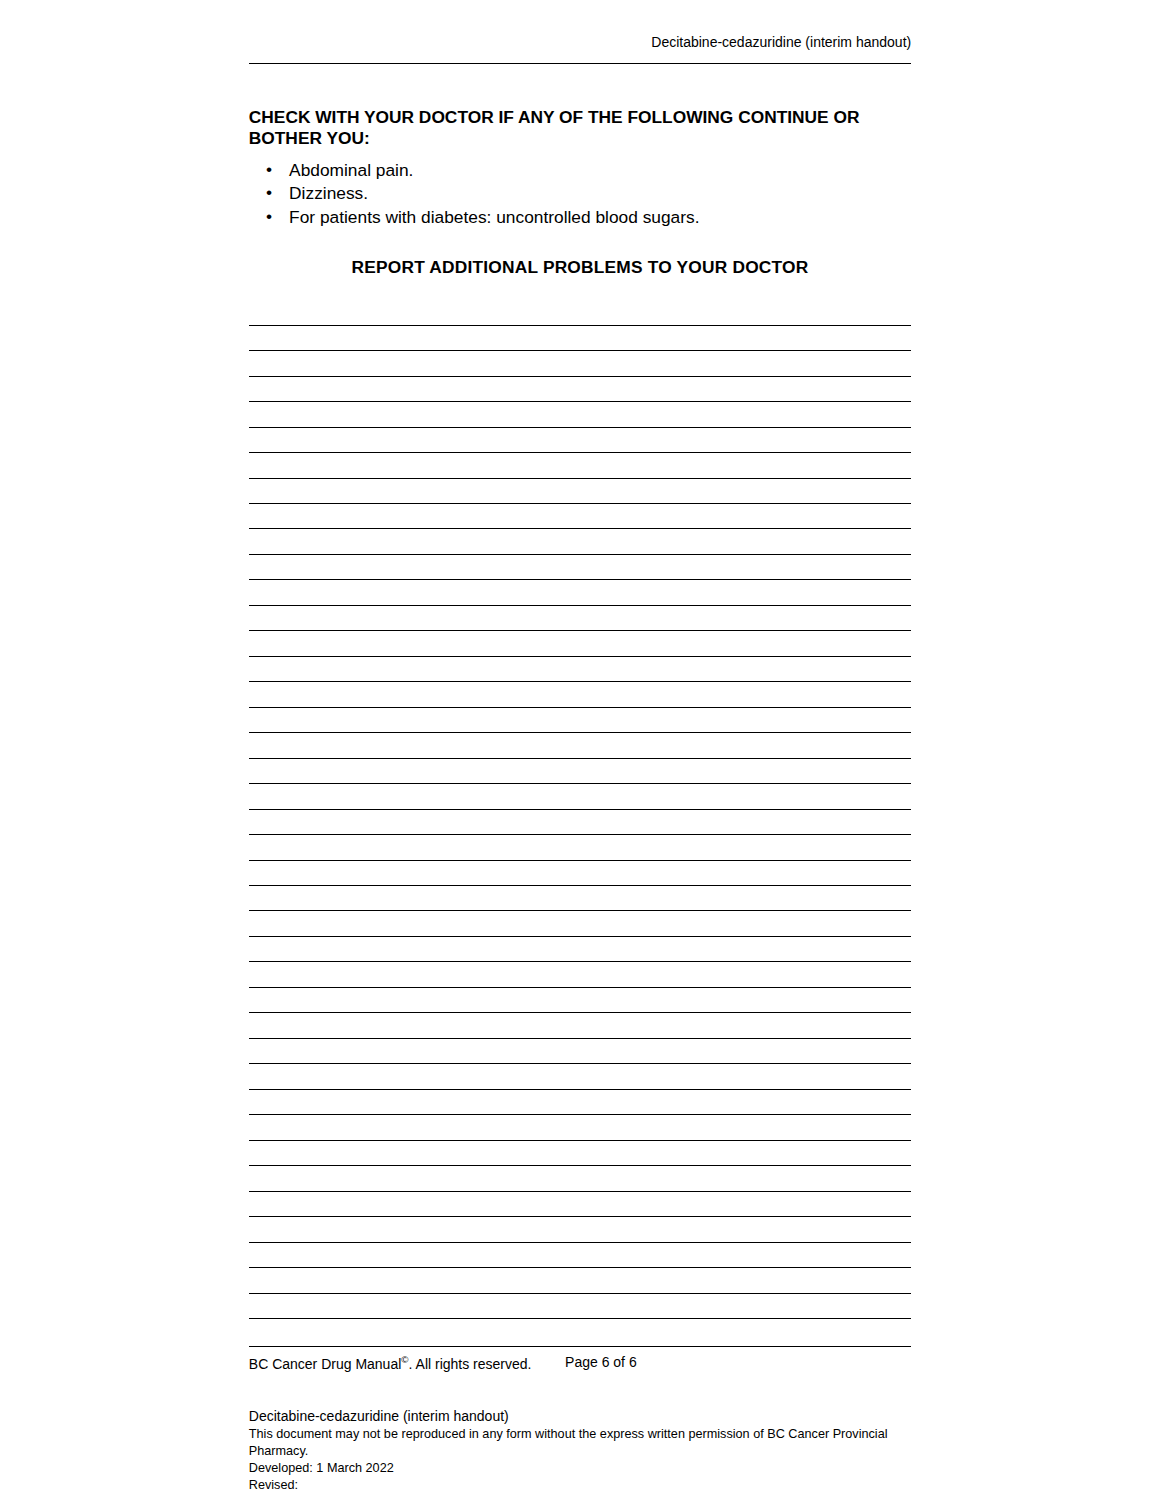Decitabine-cedazuridine (interim handout)
Check with your doctor if any of the following continue or bother you:
Abdominal pain.
Dizziness.
For patients with diabetes: uncontrolled blood sugars.
REPORT ADDITIONAL PROBLEMS TO YOUR DOCTOR
BC Cancer Drug Manual©. All rights reserved. Page 6 of 6 Decitabine-cedazuridine (interim handout)
This document may not be reproduced in any form without the express written permission of BC Cancer Provincial Pharmacy.
Developed: 1 March 2022
Revised: